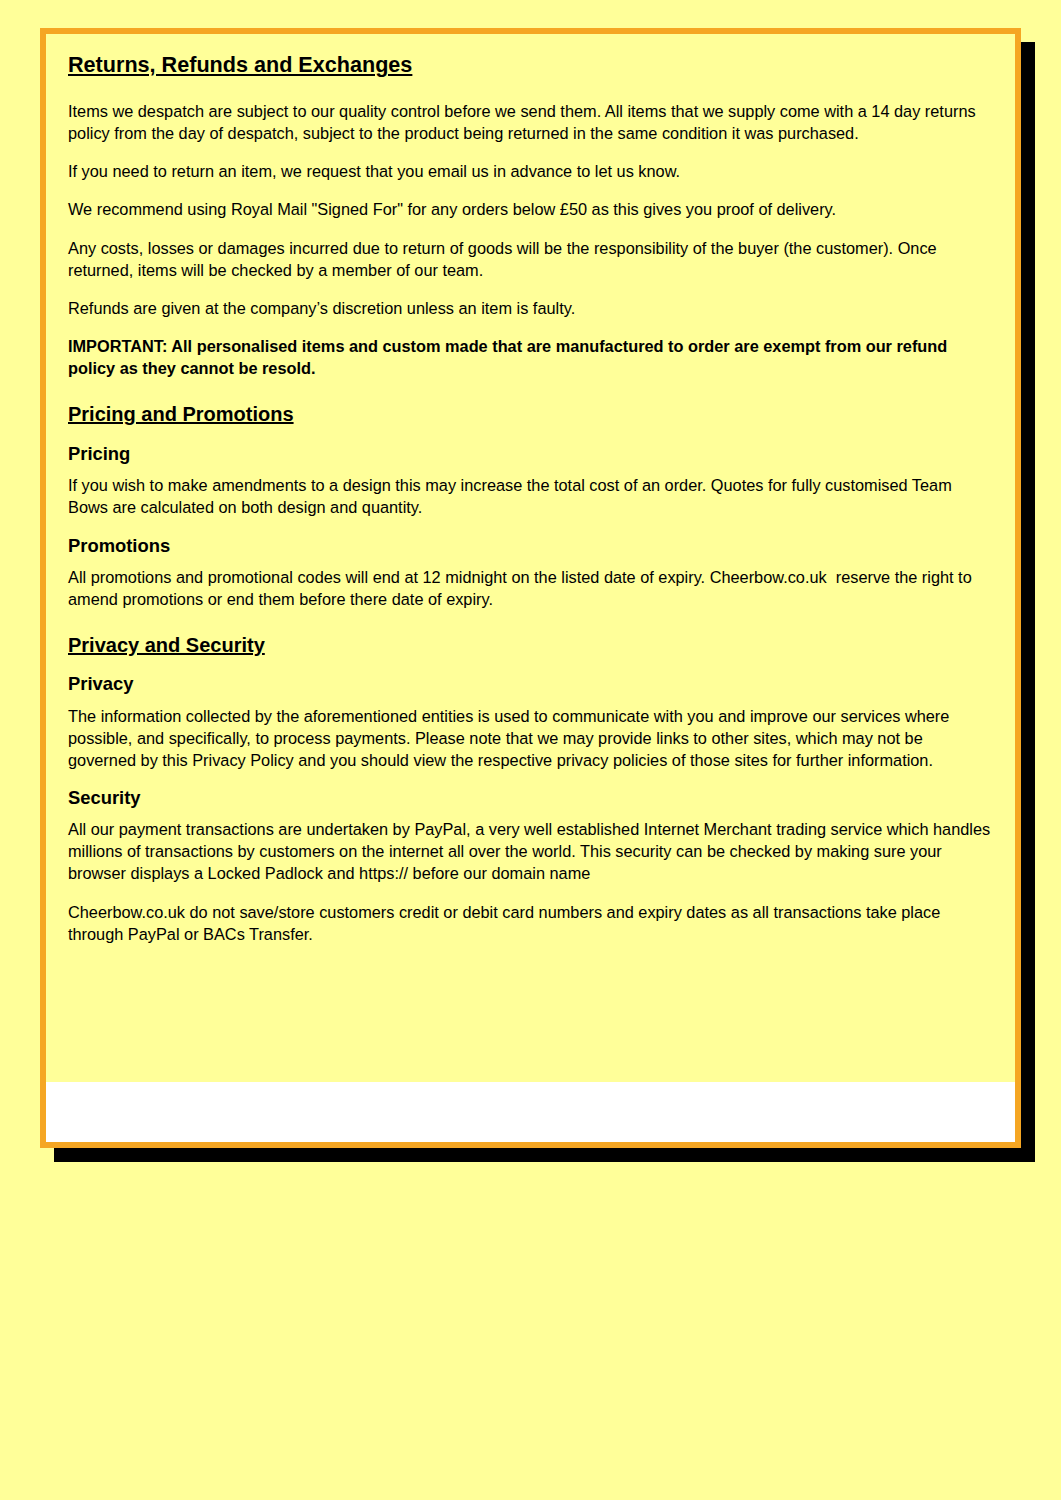Returns, Refunds and Exchanges
Items we despatch are subject to our quality control before we send them. All items that we supply come with a 14 day returns policy from the day of despatch, subject to the product being returned in the same condition it was purchased.
If you need to return an item, we request that you email us in advance to let us know.
We recommend using Royal Mail "Signed For" for any orders below £50 as this gives you proof of delivery.
Any costs, losses or damages incurred due to return of goods will be the responsibility of the buyer (the customer). Once returned, items will be checked by a member of our team.
Refunds are given at the company’s discretion unless an item is faulty.
IMPORTANT: All personalised items and custom made that are manufactured to order are exempt from our refund policy as they cannot be resold.
Pricing and Promotions
Pricing
If you wish to make amendments to a design this may increase the total cost of an order. Quotes for fully customised Team Bows are calculated on both design and quantity.
Promotions
All promotions and promotional codes will end at 12 midnight on the listed date of expiry. Cheerbow.co.uk reserve the right to amend promotions or end them before there date of expiry.
Privacy and Security
Privacy
The information collected by the aforementioned entities is used to communicate with you and improve our services where possible, and specifically, to process payments. Please note that we may provide links to other sites, which may not be governed by this Privacy Policy and you should view the respective privacy policies of those sites for further information.
Security
All our payment transactions are undertaken by PayPal, a very well established Internet Merchant trading service which handles millions of transactions by customers on the internet all over the world. This security can be checked by making sure your browser displays a Locked Padlock and https:// before our domain name
Cheerbow.co.uk do not save/store customers credit or debit card numbers and expiry dates as all transactions take place through PayPal or BACs Transfer.